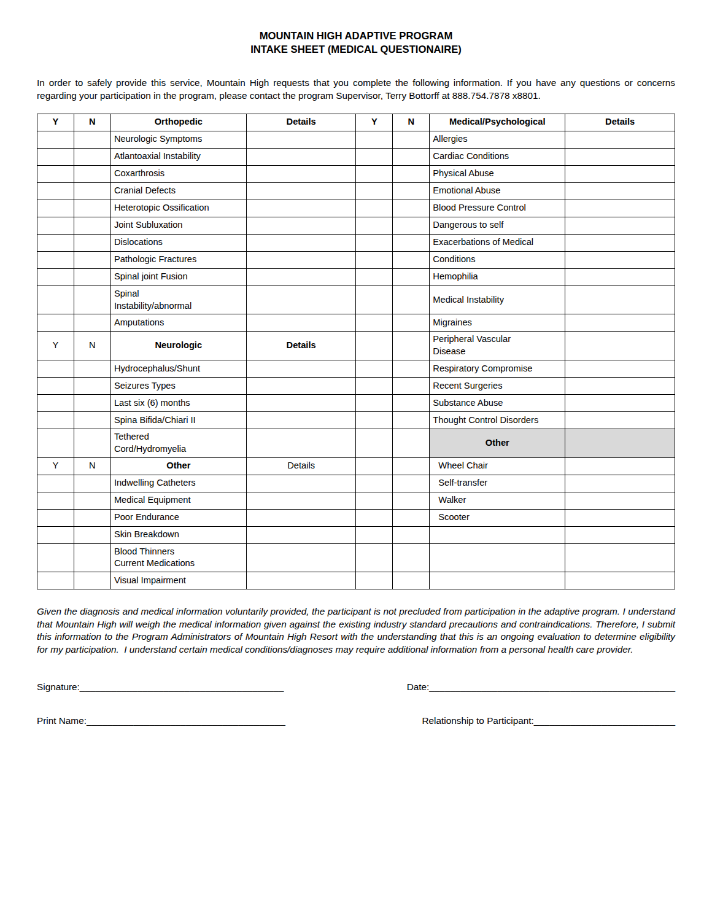MOUNTAIN HIGH ADAPTIVE PROGRAM
INTAKE SHEET (MEDICAL QUESTIONAIRE)
In order to safely provide this service, Mountain High requests that you complete the following information. If you have any questions or concerns regarding your participation in the program, please contact the program Supervisor, Terry Bottorff at 888.754.7878 x8801.
| Y | N | Orthopedic | Details | Y | N | Medical/Psychological | Details |
| --- | --- | --- | --- | --- | --- | --- | --- |
| | | Neurologic Symptoms | | | | Allergies | |
| | | Atlantoaxial Instability | | | | Cardiac Conditions | |
| | | Coxarthrosis | | | | Physical Abuse | |
| | | Cranial Defects | | | | Emotional Abuse | |
| | | Heterotopic Ossification | | | | Blood Pressure Control | |
| | | Joint Subluxation | | | | Dangerous to self | |
| | | Dislocations | | | | Exacerbations of Medical | |
| | | Pathologic Fractures | | | | Conditions | |
| | | Spinal joint Fusion | | | | Hemophilia | |
| | | Spinal Instability/abnormal | | | | Medical Instability | |
| | | Amputations | | | | Migraines | |
| Y | N | Neurologic | Details | | | Peripheral Vascular Disease | |
| | | Hydrocephalus/Shunt | | | | Respiratory Compromise | |
| | | Seizures Types | | | | Recent Surgeries | |
| | | Last six (6) months | | | | Substance Abuse | |
| | | Spina Bifida/Chiari II | | | | Thought Control Disorders | |
| | | Tethered Cord/Hydromyelia | | | | Other | |
| Y | N | Other | Details | | | Wheel Chair | |
| | | Indwelling Catheters | | | | Self-transfer | |
| | | Medical Equipment | | | | Walker | |
| | | Poor Endurance | | | | Scooter | |
| | | Skin Breakdown | | | | | |
| | | Blood Thinners Current Medications | | | | | |
| | | Visual Impairment | | | | | |
Given the diagnosis and medical information voluntarily provided, the participant is not precluded from participation in the adaptive program. I understand that Mountain High will weigh the medical information given against the existing industry standard precautions and contraindications. Therefore, I submit this information to the Program Administrators of Mountain High Resort with the understanding that this is an ongoing evaluation to determine eligibility for my participation. I understand certain medical conditions/diagnoses may require additional information from a personal health care provider.
Signature:_______________________________________ Date:_______________________________________________
Print Name:______________________________________ Relationship to Participant:___________________________